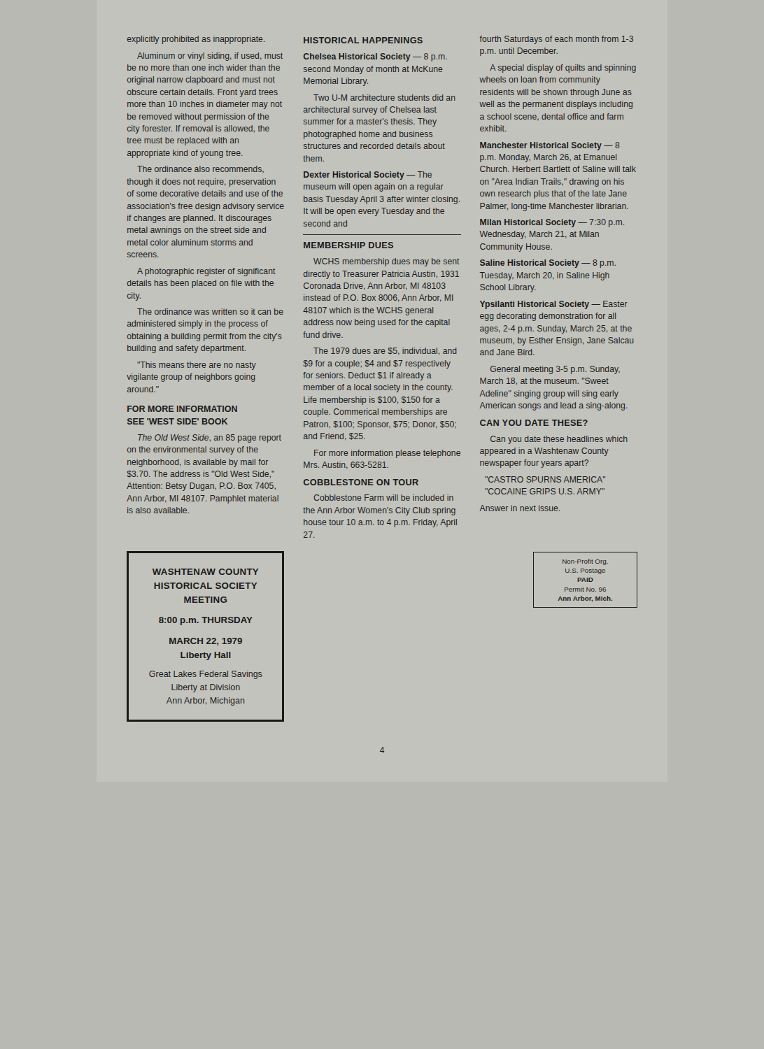explicitly prohibited as inappropriate.
Aluminum or vinyl siding, if used, must be no more than one inch wider than the original narrow clapboard and must not obscure certain details. Front yard trees more than 10 inches in diameter may not be removed without permission of the city forester. If removal is allowed, the tree must be replaced with an appropriate kind of young tree.
The ordinance also recommends, though it does not require, preservation of some decorative details and use of the association's free design advisory service if changes are planned. It discourages metal awnings on the street side and metal color aluminum storms and screens.
A photographic register of significant details has been placed on file with the city.
The ordinance was written so it can be administered simply in the process of obtaining a building permit from the city's building and safety department.
"This means there are no nasty vigilante group of neighbors going around."
For more information
see 'West Side' book
The Old West Side, an 85 page report on the environmental survey of the neighborhood, is available by mail for $3.70. The address is "Old West Side," Attention: Betsy Dugan, P.O. Box 7405, Ann Arbor, MI 48107. Pamphlet material is also available.
WASHTENAW COUNTY
HISTORICAL SOCIETY
MEETING
8:00 p.m. THURSDAY
MARCH 22, 1979
Liberty Hall
Great Lakes Federal Savings
Liberty at Division
Ann Arbor, Michigan
Historical Happenings
Chelsea Historical Society — 8 p.m. second Monday of month at McKune Memorial Library.
Two U-M architecture students did an architectural survey of Chelsea last summer for a master's thesis. They photographed home and business structures and recorded details about them.
Dexter Historical Society — The museum will open again on a regular basis Tuesday April 3 after winter closing. It will be open every Tuesday and the second and
Membership Dues
WCHS membership dues may be sent directly to Treasurer Patricia Austin, 1931 Coronada Drive, Ann Arbor, MI 48103 instead of P.O. Box 8006, Ann Arbor, MI 48107 which is the WCHS general address now being used for the capital fund drive.
The 1979 dues are $5, individual, and $9 for a couple; $4 and $7 respectively for seniors. Deduct $1 if already a member of a local society in the county. Life membership is $100, $150 for a couple. Commerical memberships are Patron, $100; Sponsor, $75; Donor, $50; and Friend, $25.
For more information please telephone Mrs. Austin, 663-5281.
Cobblestone on Tour
Cobblestone Farm will be included in the Ann Arbor Women's City Club spring house tour 10 a.m. to 4 p.m. Friday, April 27.
fourth Saturdays of each month from 1-3 p.m. until December.
A special display of quilts and spinning wheels on loan from community residents will be shown through June as well as the permanent displays including a school scene, dental office and farm exhibit.
Manchester Historical Society — 8 p.m. Monday, March 26, at Emanuel Church. Herbert Bartlett of Saline will talk on "Area Indian Trails," drawing on his own research plus that of the late Jane Palmer, long-time Manchester librarian.
Milan Historical Society — 7:30 p.m. Wednesday, March 21, at Milan Community House.
Saline Historical Society — 8 p.m. Tuesday, March 20, in Saline High School Library.
Ypsilanti Historical Society — Easter egg decorating demonstration for all ages, 2-4 p.m. Sunday, March 25, at the museum, by Esther Ensign, Jane Salcau and Jane Bird.
General meeting 3-5 p.m. Sunday, March 18, at the museum. "Sweet Adeline" singing group will sing early American songs and lead a sing-along.
Can You Date These?
Can you date these headlines which appeared in a Washtenaw County newspaper four years apart?
"CASTRO SPURNS AMERICA"
"COCAINE GRIPS U.S. ARMY"
Answer in next issue.
Non-Profit Org.
U.S. Postage
PAID
Permit No. 96
Ann Arbor, Mich.
4